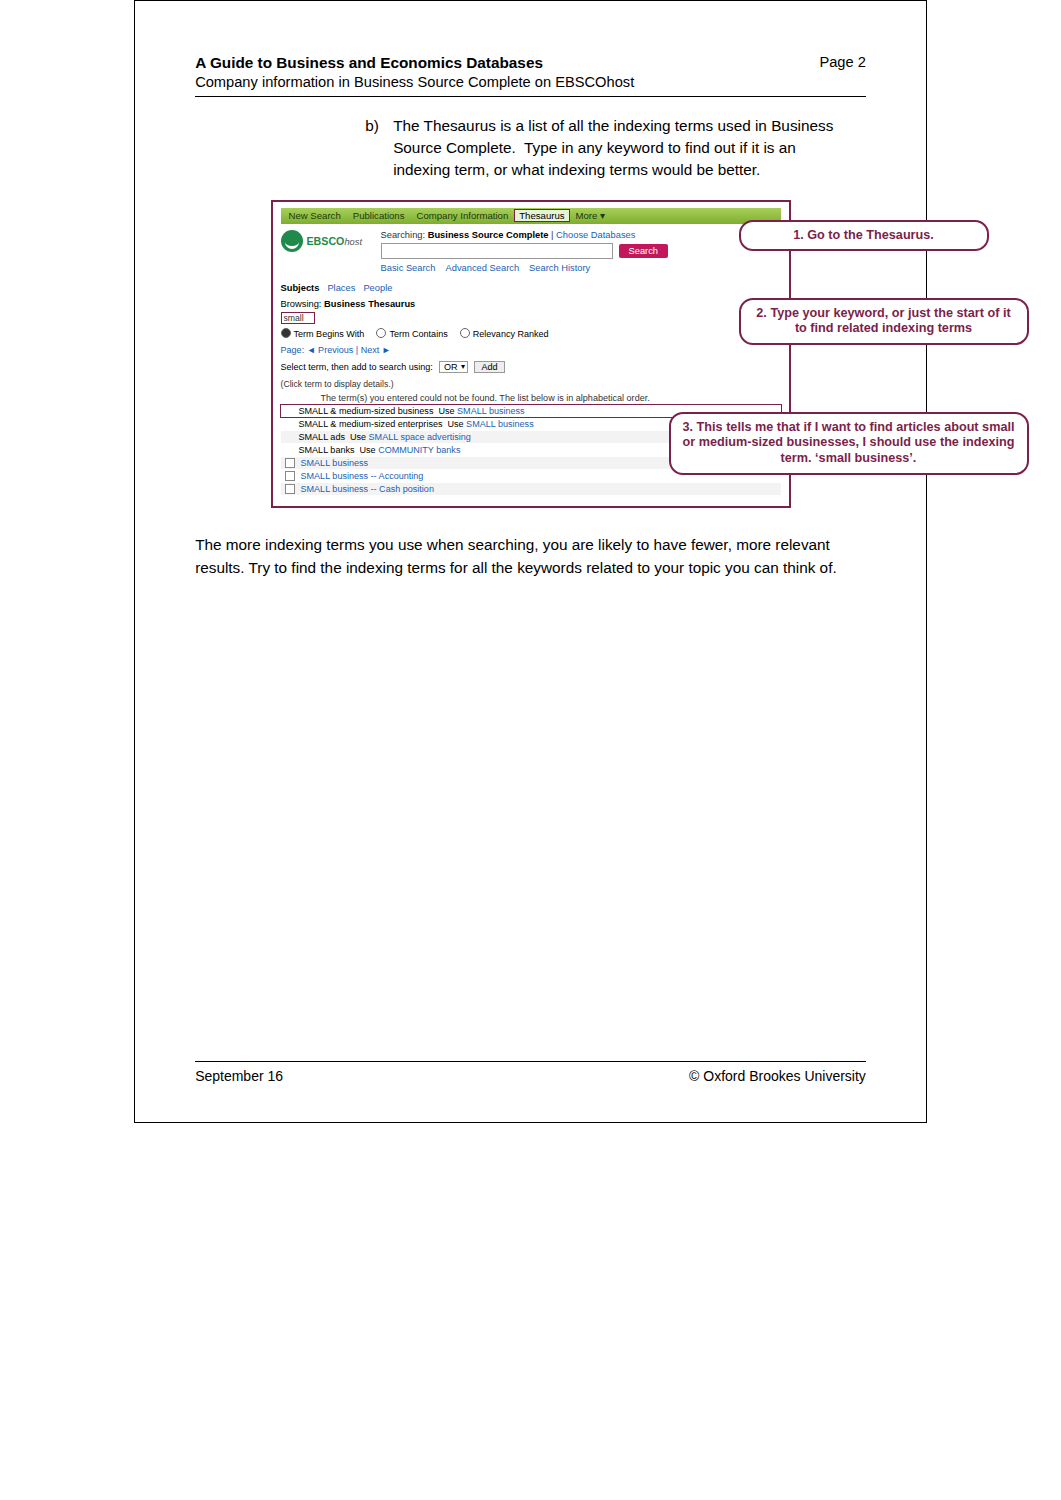A Guide to Business and Economics Databases
Company information in Business Source Complete on EBSCOhost
Page 2
b) The Thesaurus is a list of all the indexing terms used in Business Source Complete. Type in any keyword to find out if it is an indexing term, or what indexing terms would be better.
New Search Publications Company Information Thesaurus More
EBSCOhost
Searching: Business Source Complete | Choose Databases
Search
Basic Search Advanced Search Search History
Subjects Places People
Browsing: Business Thesaurus
small
Term Begins With Term Contains Relevancy Ranked
Page: ◄ Previous | Next ►
Select term, then add to search using: OR Add
(Click term to display details.)
The term(s) you entered could not be found. The list below is in alphabetical order.
SMALL & medium-sized business Use SMALL business
SMALL & medium-sized enterprises Use SMALL business
SMALL ads Use SMALL space advertising
SMALL banks Use COMMUNITY banks
SMALL business
SMALL business -- Accounting
SMALL business -- Cash position
1. Go to the Thesaurus.
2. Type your keyword, or just the start of it to find related indexing terms
3. This tells me that if I want to find articles about small or medium-sized businesses, I should use the indexing term. ‘small business’.
The more indexing terms you use when searching, you are likely to have fewer, more relevant results. Try to find the indexing terms for all the keywords related to your topic you can think of.
September 16
© Oxford Brookes University